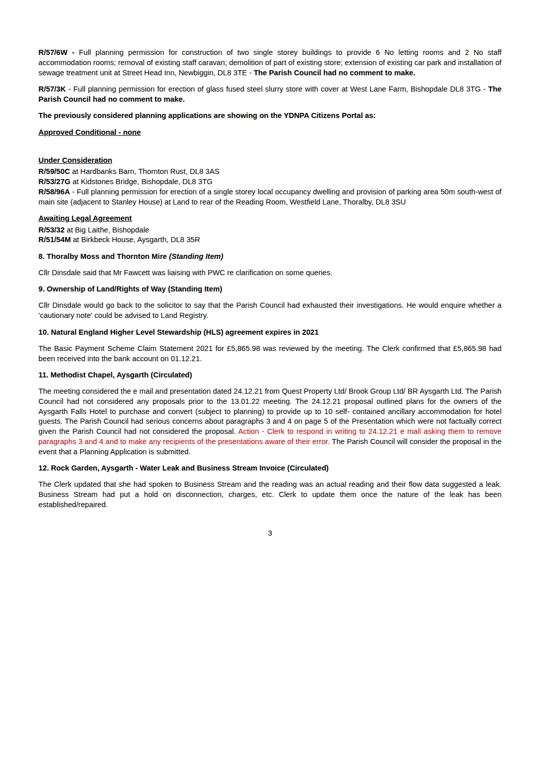R/57/6W - Full planning permission for construction of two single storey buildings to provide 6 No letting rooms and 2 No staff accommodation rooms; removal of existing staff caravan; demolition of part of existing store; extension of existing car park and installation of sewage treatment unit at Street Head Inn, Newbiggin, DL8 3TE - The Parish Council had no comment to make.
R/57/3K - Full planning permission for erection of glass fused steel slurry store with cover at West Lane Farm, Bishopdale DL8 3TG - The Parish Council had no comment to make.
The previously considered planning applications are showing on the YDNPA Citizens Portal as:
Approved Conditional - none
Under Consideration
R/59/50C at Hardbanks Barn, Thornton Rust, DL8 3AS
R/53/27G at Kidstones Bridge, Bishopdale, DL8 3TG
R/58/96A - Full planning permission for erection of a single storey local occupancy dwelling and provision of parking area 50m south-west of main site (adjacent to Stanley House) at Land to rear of the Reading Room, Westfield Lane, Thoralby, DL8 3SU
Awaiting Legal Agreement
R/53/32 at Big Laithe, Bishopdale
R/51/54M at Birkbeck House, Aysgarth, DL8 35R
8. Thoralby Moss and Thornton Mire (Standing Item)
Cllr Dinsdale said that Mr Fawcett was liaising with PWC re clarification on some queries.
9. Ownership of Land/Rights of Way (Standing Item)
Cllr Dinsdale would go back to the solicitor to say that the Parish Council had exhausted their investigations. He would enquire whether a 'cautionary note' could be advised to Land Registry.
10. Natural England Higher Level Stewardship (HLS) agreement expires in 2021
The Basic Payment Scheme Claim Statement 2021 for £5,865.98 was reviewed by the meeting. The Clerk confirmed that £5,865.98 had been received into the bank account on 01.12.21.
11. Methodist Chapel, Aysgarth (Circulated)
The meeting considered the e mail and presentation dated 24.12.21 from Quest Property Ltd/ Brook Group Ltd/ BR Aysgarth Ltd. The Parish Council had not considered any proposals prior to the 13.01.22 meeting. The 24.12.21 proposal outlined plans for the owners of the Aysgarth Falls Hotel to purchase and convert (subject to planning) to provide up to 10 self- contained ancillary accommodation for hotel guests. The Parish Council had serious concerns about paragraphs 3 and 4 on page 5 of the Presentation which were not factually correct given the Parish Council had not considered the proposal. Action - Clerk to respond in writing to 24.12.21 e mail asking them to remove paragraphs 3 and 4 and to make any recipients of the presentations aware of their error. The Parish Council will consider the proposal in the event that a Planning Application is submitted.
12. Rock Garden, Aysgarth - Water Leak and Business Stream Invoice (Circulated)
The Clerk updated that she had spoken to Business Stream and the reading was an actual reading and their flow data suggested a leak. Business Stream had put a hold on disconnection, charges, etc. Clerk to update them once the nature of the leak has been established/repaired.
3